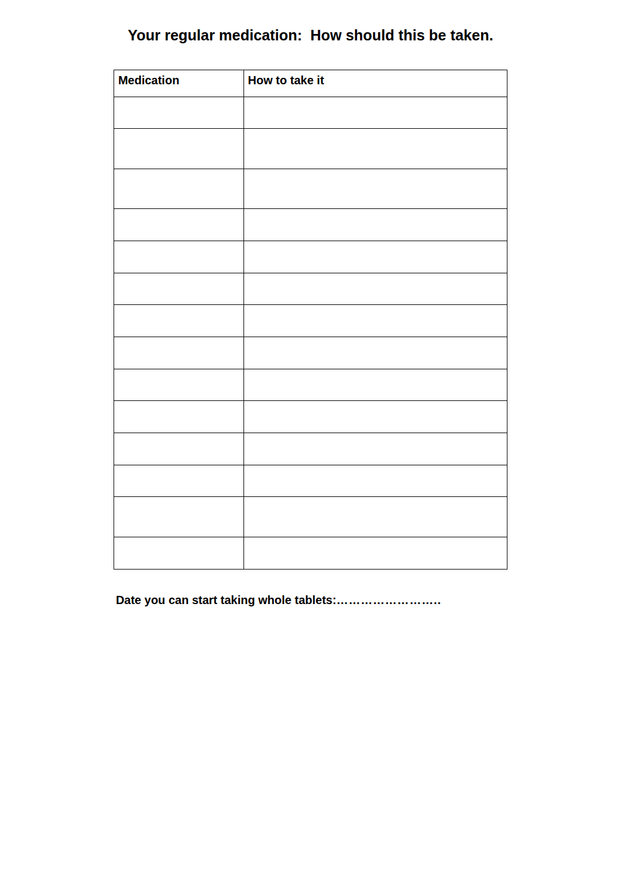Your regular medication: How should this be taken.
| Medication | How to take it |
| --- | --- |
Date you can start taking whole tablets:……………………..